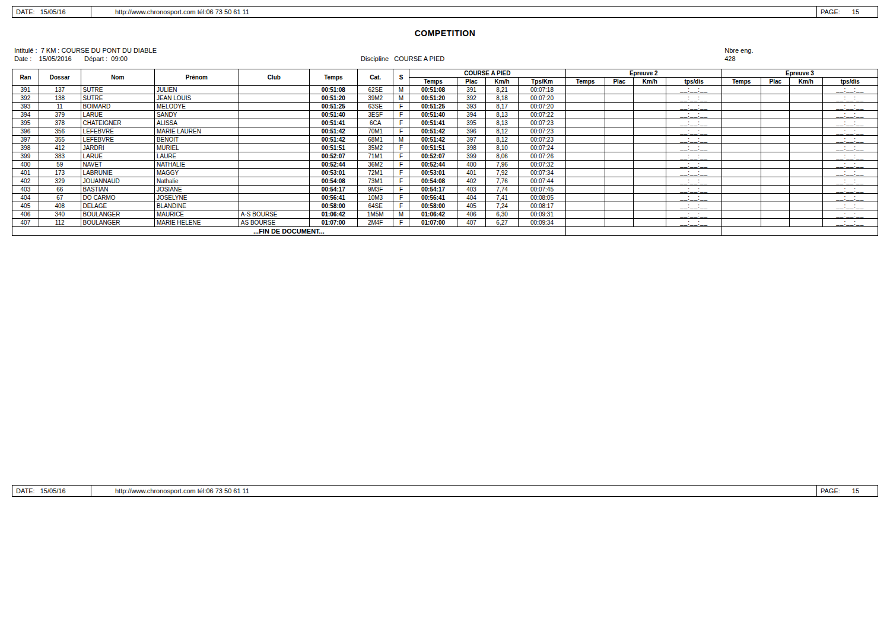DATE: 15/05/16
http://www.chronosport.com tél:06 73 50 61 11
PAGE: 15
COMPETITION
| Intitulé : 7 KM : COURSE DU PONT DU DIABLE | | | Nbre eng. |
| Date : 15/05/2016 Départ : 09:00 | Discipline COURSE A PIED | | 428 |
| Ran | Dossar | Nom | Prénom | Club | Temps | Cat. | S | COURSE A PIED | Epreuve 2 | Epreuve 3 |
| --- | --- | --- | --- | --- | --- | --- | --- | --- | --- | --- |
| Temps | Plac | Km/h | Tps/Km | Temps | Plac | Km/h | tps/dis | Temps | Plac | Km/h | tps/dis |
| 391 | 137 | SUTRE | JULIEN | | 00:51:08 | 62SE | M | 00:51:08 | 391 | 8,21 | 00:07:18 | | | | __:__:__ | | | | __:__:__ |
| 392 | 138 | SUTRE | JEAN LOUIS | | 00:51:20 | 39M2 | M | 00:51:20 | 392 | 8,18 | 00:07:20 | | | | __:__:__ | | | | __:__:__ |
| 393 | 11 | BOIMARD | MELODYE | | 00:51:25 | 63SE | F | 00:51:25 | 393 | 8,17 | 00:07:20 | | | | __:__:__ | | | | __:__:__ |
| 394 | 379 | LARUE | SANDY | | 00:51:40 | 3ESF | F | 00:51:40 | 394 | 8,13 | 00:07:22 | | | | __:__:__ | | | | __:__:__ |
| 395 | 378 | CHATEIGNER | ALISSA | | 00:51:41 | 6CA | F | 00:51:41 | 395 | 8,13 | 00:07:23 | | | | __:__:__ | | | | __:__:__ |
| 396 | 356 | LEFEBVRE | MARIE LAUREN | | 00:51:42 | 70M1 | F | 00:51:42 | 396 | 8,12 | 00:07:23 | | | | __:__:__ | | | | __:__:__ |
| 397 | 355 | LEFEBVRE | BENOIT | | 00:51:42 | 68M1 | M | 00:51:42 | 397 | 8,12 | 00:07:23 | | | | __:__:__ | | | | __:__:__ |
| 398 | 412 | JARDRI | MURIEL | | 00:51:51 | 35M2 | F | 00:51:51 | 398 | 8,10 | 00:07:24 | | | | __:__:__ | | | | __:__:__ |
| 399 | 383 | LARUE | LAURE | | 00:52:07 | 71M1 | F | 00:52:07 | 399 | 8,06 | 00:07:26 | | | | __:__:__ | | | | __:__:__ |
| 400 | 59 | NAVET | NATHALIE | | 00:52:44 | 36M2 | F | 00:52:44 | 400 | 7,96 | 00:07:32 | | | | __:__:__ | | | | __:__:__ |
| 401 | 173 | LABRUNIE | MAGGY | | 00:53:01 | 72M1 | F | 00:53:01 | 401 | 7,92 | 00:07:34 | | | | __:__:__ | | | | __:__:__ |
| 402 | 329 | JOUANNAUD | Nathalie | | 00:54:08 | 73M1 | F | 00:54:08 | 402 | 7,76 | 00:07:44 | | | | __:__:__ | | | | __:__:__ |
| 403 | 66 | BASTIAN | JOSIANE | | 00:54:17 | 9M3F | F | 00:54:17 | 403 | 7,74 | 00:07:45 | | | | __:__:__ | | | | __:__:__ |
| 404 | 67 | DO CARMO | JOSELYNE | | 00:56:41 | 10M3 | F | 00:56:41 | 404 | 7,41 | 00:08:05 | | | | __:__:__ | | | | __:__:__ |
| 405 | 408 | DELAGE | BLANDINE | | 00:58:00 | 64SE | F | 00:58:00 | 405 | 7,24 | 00:08:17 | | | | __:__:__ | | | | __:__:__ |
| 406 | 340 | BOULANGER | MAURICE | A-S BOURSE | 01:06:42 | 1M5M | M | 01:06:42 | 406 | 6,30 | 00:09:31 | | | | __:__:__ | | | | __:__:__ |
| 407 | 112 | BOULANGER | MARIE HELENE | AS BOURSE | 01:07:00 | 2M4F | F | 01:07:00 | 407 | 6,27 | 00:09:34 | | | | __:__:__ | | | | __:__:__ |
| ...FIN DE DOCUMENT... | | |
DATE: 15/05/16
http://www.chronosport.com tél:06 73 50 61 11
PAGE: 15